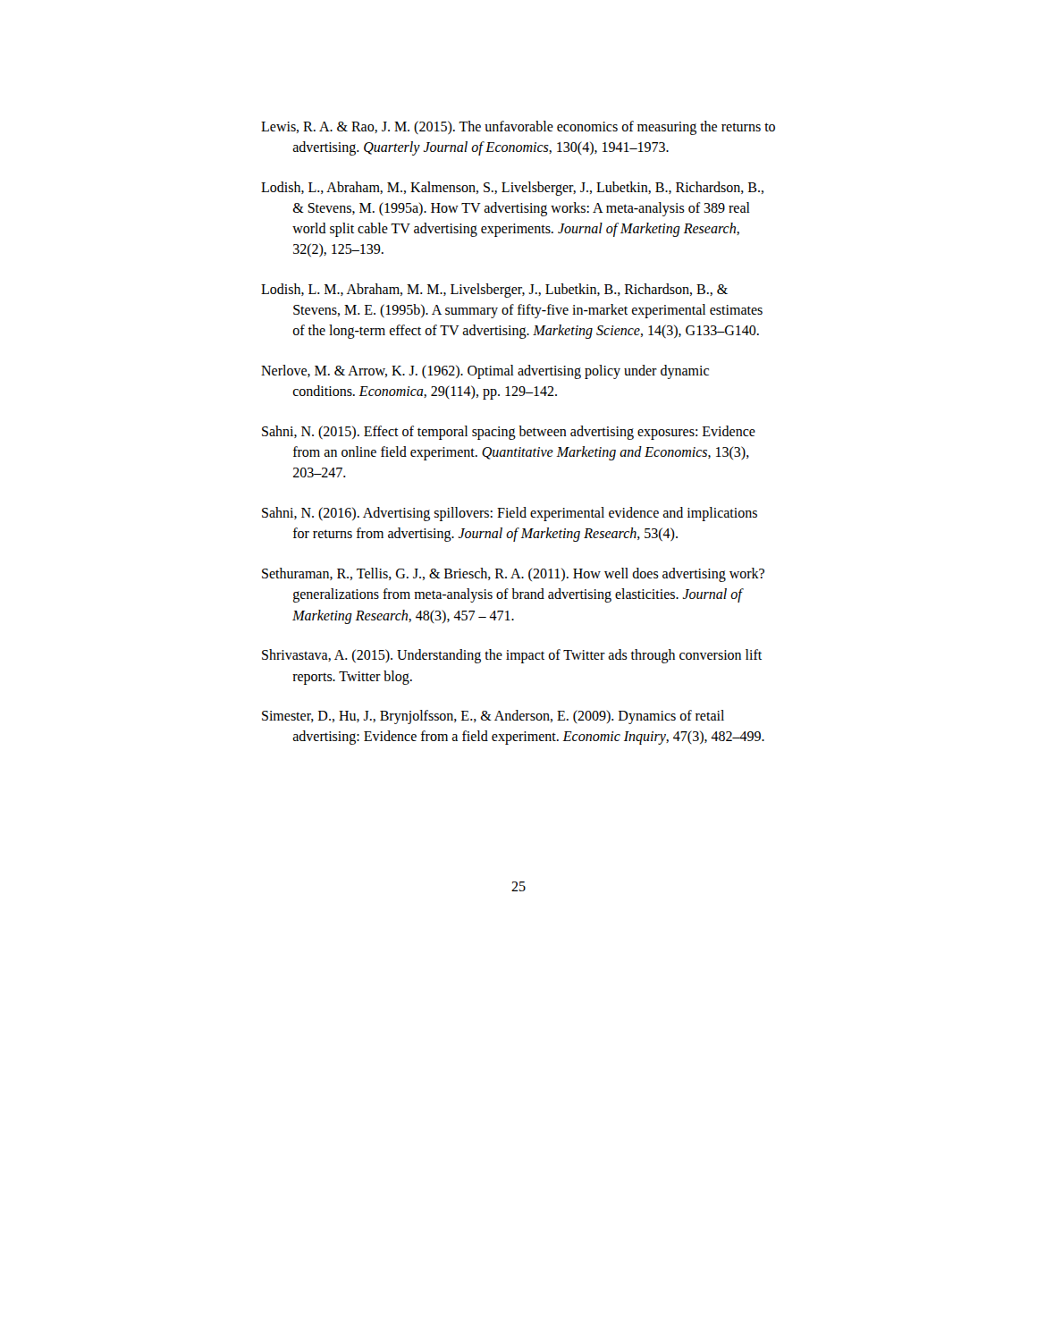Lewis, R. A. & Rao, J. M. (2015). The unfavorable economics of measuring the returns to advertising. Quarterly Journal of Economics, 130(4), 1941–1973.
Lodish, L., Abraham, M., Kalmenson, S., Livelsberger, J., Lubetkin, B., Richardson, B., & Stevens, M. (1995a). How TV advertising works: A meta-analysis of 389 real world split cable TV advertising experiments. Journal of Marketing Research, 32(2), 125–139.
Lodish, L. M., Abraham, M. M., Livelsberger, J., Lubetkin, B., Richardson, B., & Stevens, M. E. (1995b). A summary of fifty-five in-market experimental estimates of the long-term effect of TV advertising. Marketing Science, 14(3), G133–G140.
Nerlove, M. & Arrow, K. J. (1962). Optimal advertising policy under dynamic conditions. Economica, 29(114), pp. 129–142.
Sahni, N. (2015). Effect of temporal spacing between advertising exposures: Evidence from an online field experiment. Quantitative Marketing and Economics, 13(3), 203–247.
Sahni, N. (2016). Advertising spillovers: Field experimental evidence and implications for returns from advertising. Journal of Marketing Research, 53(4).
Sethuraman, R., Tellis, G. J., & Briesch, R. A. (2011). How well does advertising work? generalizations from meta-analysis of brand advertising elasticities. Journal of Marketing Research, 48(3), 457 – 471.
Shrivastava, A. (2015). Understanding the impact of Twitter ads through conversion lift reports. Twitter blog.
Simester, D., Hu, J., Brynjolfsson, E., & Anderson, E. (2009). Dynamics of retail advertising: Evidence from a field experiment. Economic Inquiry, 47(3), 482–499.
25